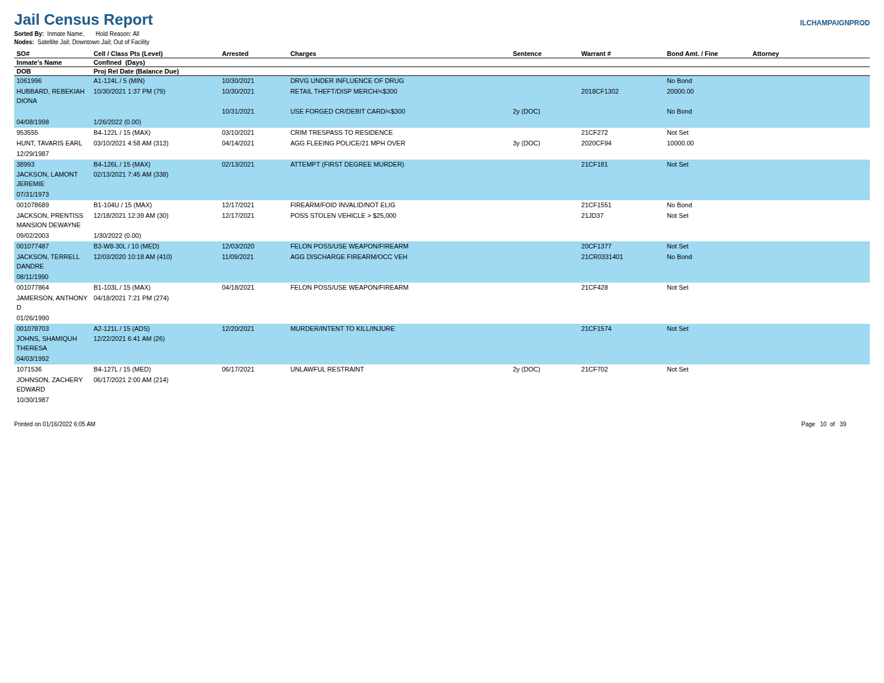ILCHAMPAIGNPROD
Jail Census Report
Sorted By: Inmate Name, Hold Reason: All
Nodes: Satellite Jail; Downtown Jail; Out of Facility
| SO# | Cell / Class Pts (Level) | Arrested | Charges | Sentence | Warrant # | Bond Amt. / Fine | Attorney |
| --- | --- | --- | --- | --- | --- | --- | --- |
| Inmate's Name | Confined (Days) | | | | | | |
| DOB | Proj Rel Date (Balance Due) | | | | | | |
| 1061996 | A1-124L / 5 (MIN) | 10/30/2021 | DRVG UNDER INFLUENCE OF DRUG | | | No Bond | |
| HUBBARD, REBEKIAH DIONA | 10/30/2021 1:37 PM (79) | 10/30/2021 | RETAIL THEFT/DISP MERCH/<$300 | | 2018CF1302 | 20000.00 | |
| | | 10/31/2021 | USE FORGED CR/DEBIT CARD/<$300 | 2y (DOC) | | No Bond | |
| 04/08/1998 | 1/26/2022 (0.00) | | | | | | |
| 953555 | B4-122L / 15 (MAX) | 03/10/2021 | CRIM TRESPASS TO RESIDENCE | | 21CF272 | Not Set | |
| HUNT, TAVARIS EARL | 03/10/2021 4:58 AM (313) | 04/14/2021 | AGG FLEEING POLICE/21 MPH OVER | 3y (DOC) | 2020CF94 | 10000.00 | |
| 12/29/1987 | | | | | | | |
| 38993 | B4-126L / 15 (MAX) | 02/13/2021 | ATTEMPT (FIRST DEGREE MURDER) | | 21CF181 | Not Set | |
| JACKSON, LAMONT JEREMIE | 02/13/2021 7:45 AM (338) | | | | | | |
| 07/31/1973 | | | | | | | |
| 001078689 | B1-104U / 15 (MAX) | 12/17/2021 | FIREARM/FOID INVALID/NOT ELIG | | 21CF1551 | No Bond | |
| JACKSON, PRENTISS MANSION DEWAYNE | 12/18/2021 12:39 AM (30) | 12/17/2021 | POSS STOLEN VEHICLE > $25,000 | | 21JD37 | Not Set | |
| 09/02/2003 | 1/30/2022 (0.00) | | | | | | |
| 001077487 | B3-W8-30L / 10 (MED) | 12/03/2020 | FELON POSS/USE WEAPON/FIREARM | | 20CF1377 | Not Set | |
| JACKSON, TERRELL DANDRE | 12/03/2020 10:18 AM (410) | 11/09/2021 | AGG DISCHARGE FIREARM/OCC VEH | | 21CR0331401 | No Bond | |
| 08/11/1990 | | | | | | | |
| 001077864 | B1-103L / 15 (MAX) | 04/18/2021 | FELON POSS/USE WEAPON/FIREARM | | 21CF428 | Not Set | |
| JAMERSON, ANTHONY D | 04/18/2021 7:21 PM (274) | | | | | | |
| 01/26/1990 | | | | | | | |
| 001078703 | A2-121L / 15 (ADS) | 12/20/2021 | MURDER/INTENT TO KILL/INJURE | | 21CF1574 | Not Set | |
| JOHNS, SHAMIQUH THERESA | 12/22/2021 6:41 AM (26) | | | | | | |
| 04/03/1992 | | | | | | | |
| 1071536 | B4-127L / 15 (MED) | 06/17/2021 | UNLAWFUL RESTRAINT | 2y (DOC) | 21CF702 | Not Set | |
| JOHNSON, ZACHERY EDWARD | 06/17/2021 2:00 AM (214) | | | | | | |
| 10/30/1987 | | | | | | | |
Printed on 01/16/2022 6:05 AM
Page 10 of 39